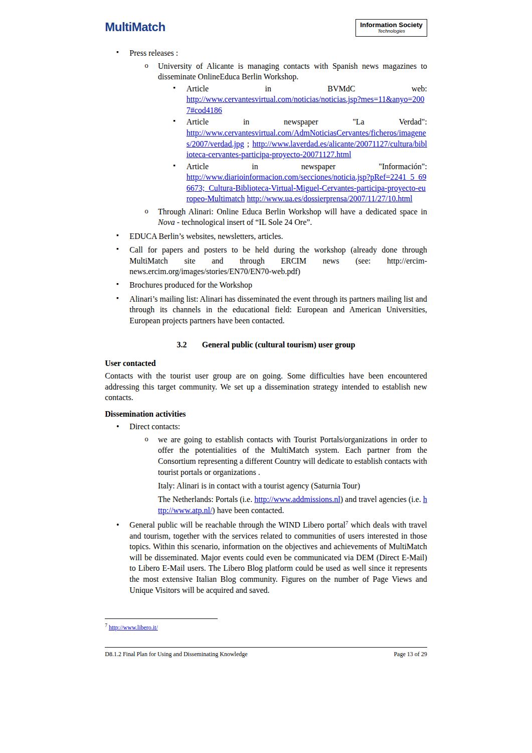Multi Match
Information Society
Technologies
Press releases :
University of Alicante is managing contacts with Spanish news magazines to disseminate OnlineEduca Berlin Workshop.
Article in BVMdC web: http://www.cervantesvirtual.com/noticias/noticias.jsp?mes=11&anyo=2007#cod4186
Article in newspaper"La Verdad": http://www.cervantesvirtual.com/AdmNoticiasCervantes/ficheros/imagenes/2007/verdad.jpg ; http://www.laverdad.es/alicante/20071127/cultura/biblioteca-cervantes-participa-proyecto-20071127.html
Article in newspaper"Información": http://www.diarioinformacion.com/secciones/noticia.jsp?pRef=2241_5_696673;_Cultura-Biblioteca-Virtual-Miguel-Cervantes-participa-proyecto-europeo-Multimatch http://www.ua.es/dossierprensa/2007/11/27/10.html
Through Alinari: Online Educa Berlin Workshop will have a dedicated space in Nova - technological insert of “IL Sole 24 Ore”.
EDUCA Berlin’s websites, newsletters, articles.
Call for papers and posters to be held during the workshop (already done through MultiMatch site and through ERCIM news (see: http://ercim-news.ercim.org/images/stories/EN70/EN70-web.pdf)
Brochures produced for the Workshop
Alinari’s mailing list: Alinari has disseminated the event through its partners mailing list and through its channels in the educational field: European and American Universities, European projects partners have been contacted.
3.2 General public (cultural tourism) user group
User contacted
Contacts with the tourist user group are on going. Some difficulties have been encountered addressing this target community. We set up a dissemination strategy intended to establish new contacts.
Dissemination activities
Direct contacts:
we are going to establish contacts with Tourist Portals/organizations in order to offer the potentialities of the MultiMatch system. Each partner from the Consortium representing a different Country will dedicate to establish contacts with tourist portals or organizations .
Italy: Alinari is in contact with a tourist agency (Saturnia Tour)
The Netherlands: Portals (i.e. http://www.addmissions.nl) and travel agencies (i.e. http://www.atp.nl/) have been contacted.
General public will be reachable through the WIND Libero portal7 which deals with travel and tourism, together with the services related to communities of users interested in those topics. Within this scenario, information on the objectives and achievements of MultiMatch will be disseminated. Major events could even be communicated via DEM (Direct E-Mail) to Libero E-Mail users. The Libero Blog platform could be used as well since it represents the most extensive Italian Blog community. Figures on the number of Page Views and Unique Visitors will be acquired and saved.
7 http://www.libero.it/
D8.1.2 Final Plan for Using and Disseminating Knowledge
Page 13 of 29